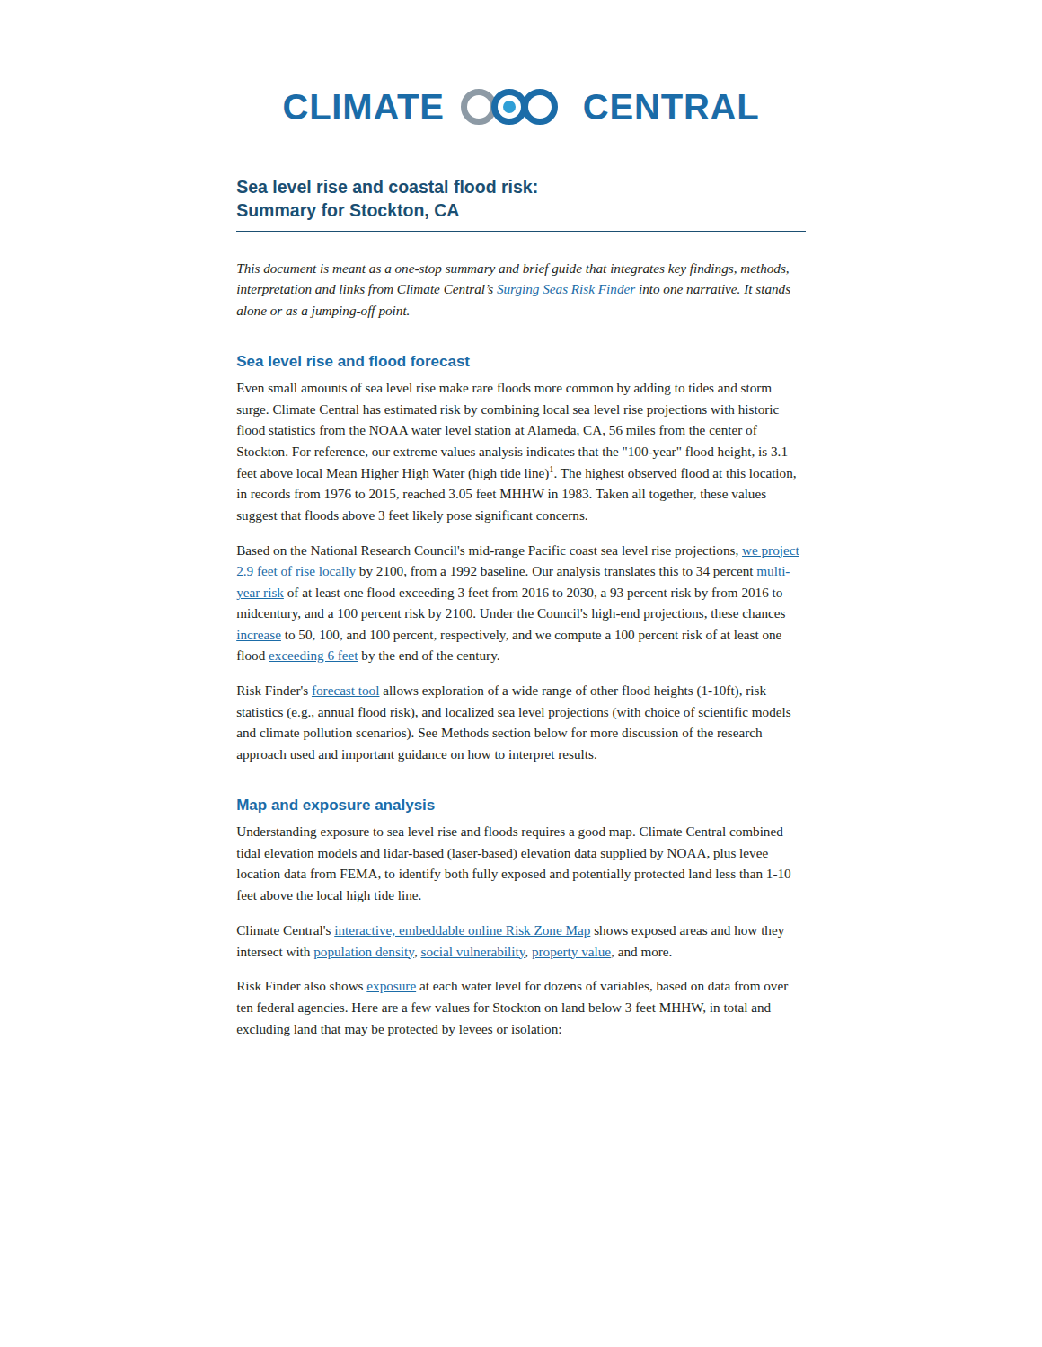CLIMATE CENTRAL
Sea level rise and coastal flood risk:
Summary for Stockton, CA
This document is meant as a one-stop summary and brief guide that integrates key findings, methods, interpretation and links from Climate Central’s Surging Seas Risk Finder into one narrative. It stands alone or as a jumping-off point.
Sea level rise and flood forecast
Even small amounts of sea level rise make rare floods more common by adding to tides and storm surge. Climate Central has estimated risk by combining local sea level rise projections with historic flood statistics from the NOAA water level station at Alameda, CA, 56 miles from the center of Stockton. For reference, our extreme values analysis indicates that the "100-year" flood height, is 3.1 feet above local Mean Higher High Water (high tide line)1. The highest observed flood at this location, in records from 1976 to 2015, reached 3.05 feet MHHW in 1983. Taken all together, these values suggest that floods above 3 feet likely pose significant concerns.
Based on the National Research Council's mid-range Pacific coast sea level rise projections, we project 2.9 feet of rise locally by 2100, from a 1992 baseline. Our analysis translates this to 34 percent multi-year risk of at least one flood exceeding 3 feet from 2016 to 2030, a 93 percent risk by from 2016 to midcentury, and a 100 percent risk by 2100. Under the Council's high-end projections, these chances increase to 50, 100, and 100 percent, respectively, and we compute a 100 percent risk of at least one flood exceeding 6 feet by the end of the century.
Risk Finder's forecast tool allows exploration of a wide range of other flood heights (1-10ft), risk statistics (e.g., annual flood risk), and localized sea level projections (with choice of scientific models and climate pollution scenarios). See Methods section below for more discussion of the research approach used and important guidance on how to interpret results.
Map and exposure analysis
Understanding exposure to sea level rise and floods requires a good map. Climate Central combined tidal elevation models and lidar-based (laser-based) elevation data supplied by NOAA, plus levee location data from FEMA, to identify both fully exposed and potentially protected land less than 1-10 feet above the local high tide line.
Climate Central's interactive, embeddable online Risk Zone Map shows exposed areas and how they intersect with population density, social vulnerability, property value, and more.
Risk Finder also shows exposure at each water level for dozens of variables, based on data from over ten federal agencies. Here are a few values for Stockton on land below 3 feet MHHW, in total and excluding land that may be protected by levees or isolation: